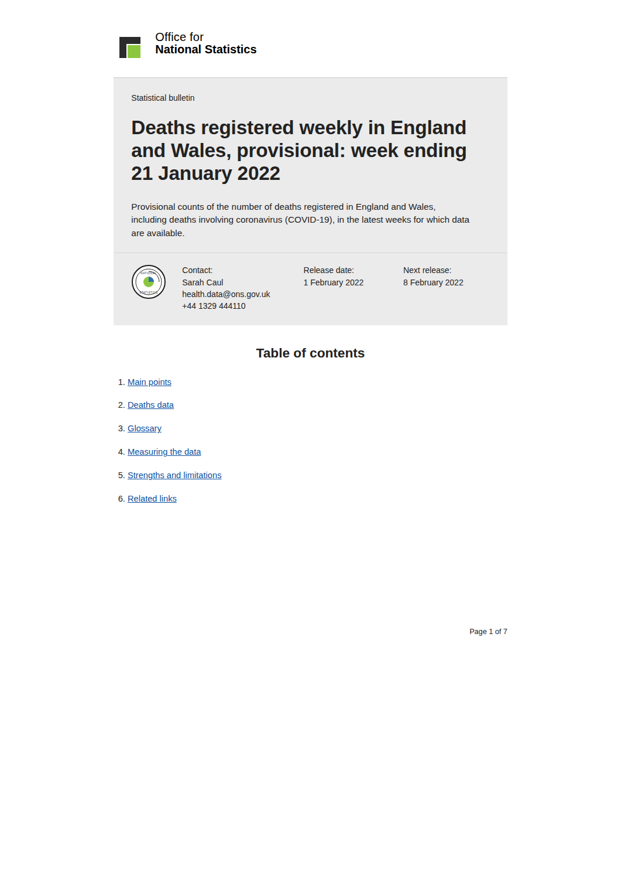Office for
National Statistics
Statistical bulletin
Deaths registered weekly in England and Wales, provisional: week ending 21 January 2022
Provisional counts of the number of deaths registered in England and Wales, including deaths involving coronavirus (COVID-19), in the latest weeks for which data are available.
NATIONAL STATISTICS
Contact:
Sarah Caul
health.data@ons.gov.uk
+44 1329 444110
Release date:
1 February 2022
Next release:
8 February 2022
Table of contents
Main points
Deaths data
Glossary
Measuring the data
Strengths and limitations
Related links
Page 1 of 7